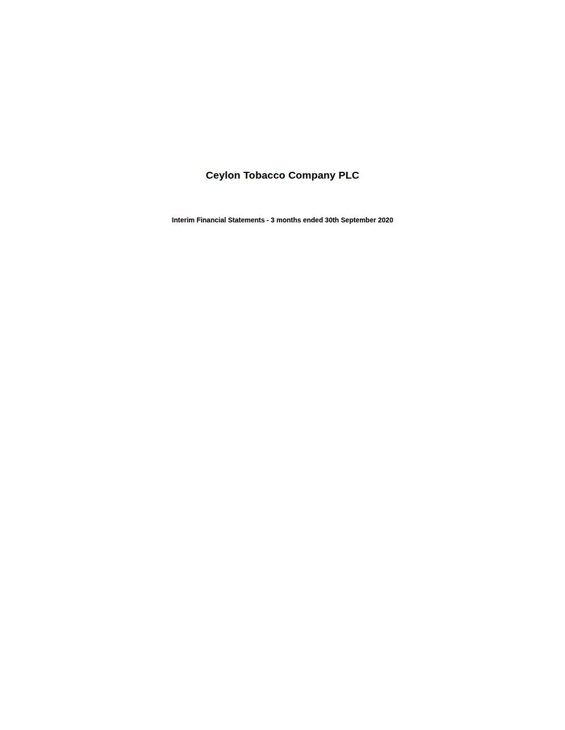Ceylon Tobacco Company PLC
Interim Financial Statements - 3 months ended 30th September 2020